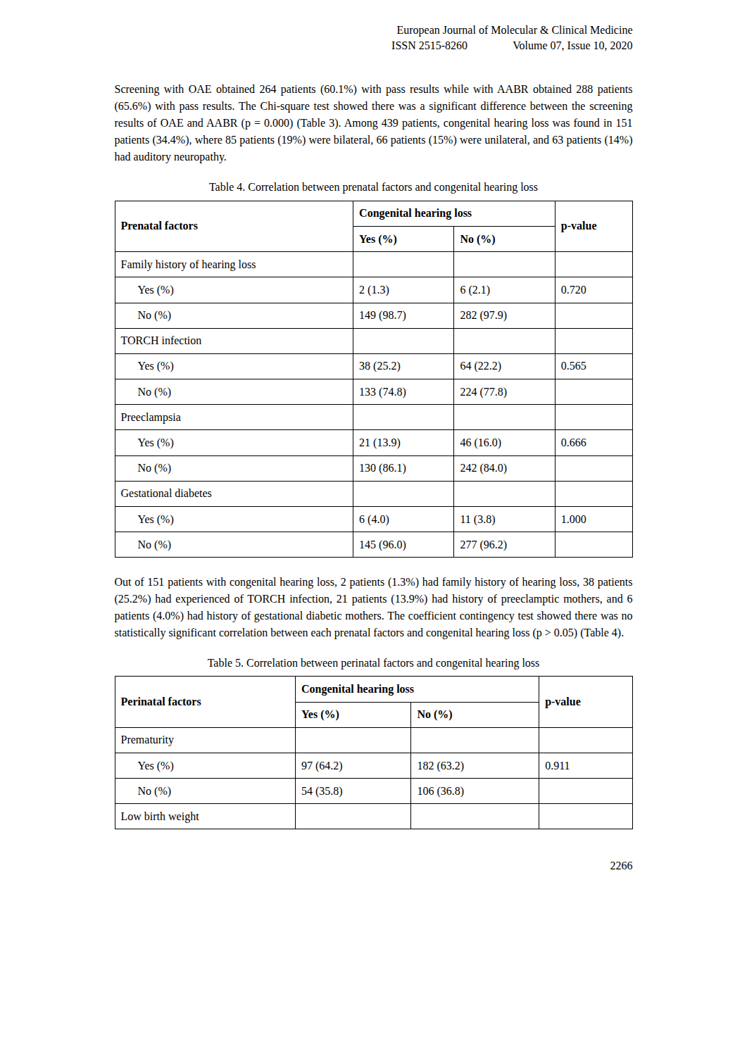European Journal of Molecular & Clinical Medicine ISSN 2515-8260 Volume 07, Issue 10, 2020
Screening with OAE obtained 264 patients (60.1%) with pass results while with AABR obtained 288 patients (65.6%) with pass results. The Chi-square test showed there was a significant difference between the screening results of OAE and AABR (p = 0.000) (Table 3). Among 439 patients, congenital hearing loss was found in 151 patients (34.4%), where 85 patients (19%) were bilateral, 66 patients (15%) were unilateral, and 63 patients (14%) had auditory neuropathy.
Table 4. Correlation between prenatal factors and congenital hearing loss
| Prenatal factors | Congenital hearing loss | p-value |
| --- | --- | --- |
| Yes (%) | No (%) |
| Family history of hearing loss | | | |
| Yes (%) | 2 (1.3) | 6 (2.1) | 0.720 |
| No (%) | 149 (98.7) | 282 (97.9) | |
| TORCH infection | | | |
| Yes (%) | 38 (25.2) | 64 (22.2) | 0.565 |
| No (%) | 133 (74.8) | 224 (77.8) | |
| Preeclampsia | | | |
| Yes (%) | 21 (13.9) | 46 (16.0) | 0.666 |
| No (%) | 130 (86.1) | 242 (84.0) | |
| Gestational diabetes | | | |
| Yes (%) | 6 (4.0) | 11 (3.8) | 1.000 |
| No (%) | 145 (96.0) | 277 (96.2) | |
Out of 151 patients with congenital hearing loss, 2 patients (1.3%) had family history of hearing loss, 38 patients (25.2%) had experienced of TORCH infection, 21 patients (13.9%) had history of preeclamptic mothers, and 6 patients (4.0%) had history of gestational diabetic mothers. The coefficient contingency test showed there was no statistically significant correlation between each prenatal factors and congenital hearing loss (p > 0.05) (Table 4).
Table 5. Correlation between perinatal factors and congenital hearing loss
| Perinatal factors | Congenital hearing loss | p-value |
| --- | --- | --- |
| Yes (%) | No (%) |
| Prematurity | | | |
| Yes (%) | 97 (64.2) | 182 (63.2) | 0.911 |
| No (%) | 54 (35.8) | 106 (36.8) | |
| Low birth weight | | | |
2266